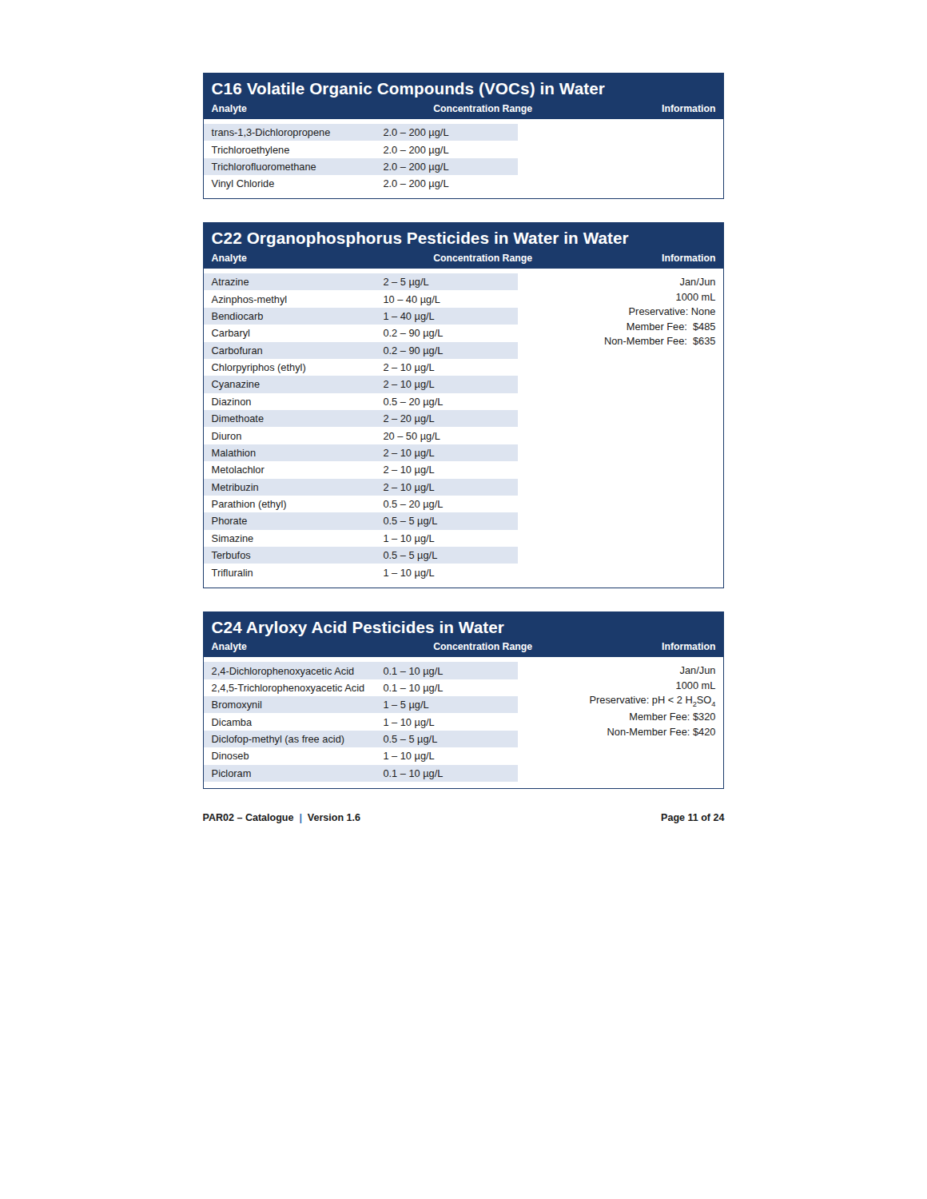C16 Volatile Organic Compounds (VOCs) in Water
Analyte
Concentration Range
Information
trans-1,3-Dichloropropene
2.0 – 200 µg/L
Trichloroethylene
2.0 – 200 µg/L
Trichlorofluoromethane
2.0 – 200 µg/L
Vinyl Chloride
2.0 – 200 µg/L
C22 Organophosphorus Pesticides in Water in Water
Analyte
Concentration Range
Information
Atrazine
2 – 5 µg/L
Azinphos-methyl
10 – 40 µg/L
Bendiocarb
1 – 40 µg/L
Carbaryl
0.2 – 90 µg/L
Carbofuran
0.2 – 90 µg/L
Chlorpyriphos (ethyl)
2 – 10 µg/L
Cyanazine
2 – 10 µg/L
Diazinon
0.5 – 20 µg/L
Dimethoate
2 – 20 µg/L
Diuron
20 – 50 µg/L
Malathion
2 – 10 µg/L
Metolachlor
2 – 10 µg/L
Metribuzin
2 – 10 µg/L
Parathion (ethyl)
0.5 – 20 µg/L
Phorate
0.5 – 5 µg/L
Simazine
1 – 10 µg/L
Terbufos
0.5 – 5 µg/L
Trifluralin
1 – 10 µg/L
Jan/Jun
1000 mL
Preservative: None
Member Fee: $485
Non-Member Fee: $635
C24 Aryloxy Acid Pesticides in Water
Analyte
Concentration Range
Information
2,4-Dichlorophenoxyacetic Acid
0.1 – 10 µg/L
2,4,5-Trichlorophenoxyacetic Acid
0.1 – 10 µg/L
Bromoxynil
1 – 5 µg/L
Dicamba
1 – 10 µg/L
Diclofop-methyl (as free acid)
0.5 – 5 µg/L
Dinoseb
1 – 10 µg/L
Picloram
0.1 – 10 µg/L
Jan/Jun
1000 mL
Preservative: pH < 2 H2SO4
Member Fee: $320
Non-Member Fee: $420
PAR02 – Catalogue | Version 1.6
Page 11 of 24